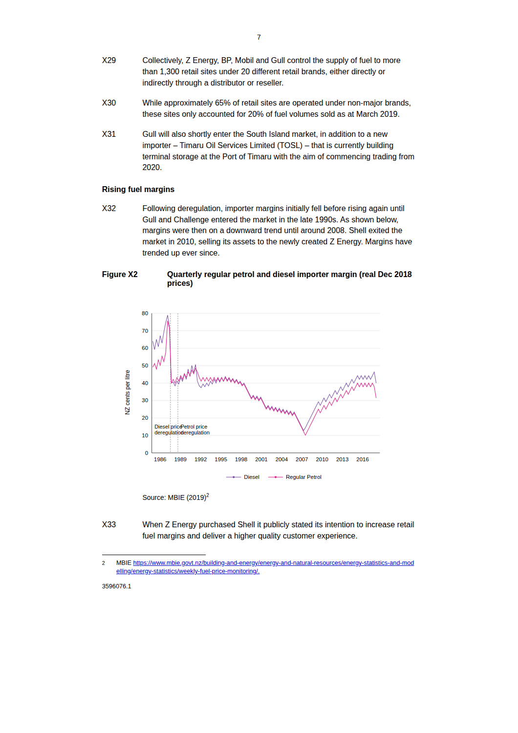7
X29
Collectively, Z Energy, BP, Mobil and Gull control the supply of fuel to more than 1,300 retail sites under 20 different retail brands, either directly or indirectly through a distributor or reseller.
X30
While approximately 65% of retail sites are operated under non-major brands, these sites only accounted for 20% of fuel volumes sold as at March 2019.
X31
Gull will also shortly enter the South Island market, in addition to a new importer – Timaru Oil Services Limited (TOSL) – that is currently building terminal storage at the Port of Timaru with the aim of commencing trading from 2020.
Rising fuel margins
X32
Following deregulation, importer margins initially fell before rising again until Gull and Challenge entered the market in the late 1990s. As shown below, margins were then on a downward trend until around 2008. Shell exited the market in 2010, selling its assets to the newly created Z Energy. Margins have trended up ever since.
Figure X2
Quarterly regular petrol and diesel importer margin (real Dec 2018 prices)
NZ cents per litre 80 70 60 50 40 30 20 10 0 1986 1989 1992 1995 1998 2001 2004 2007 2010 2013 2016 Diesel price deregulation Petrol price deregulation Diesel Regular Petrol
Source: MBIE (2019)2
X33
When Z Energy purchased Shell it publicly stated its intention to increase retail fuel margins and deliver a higher quality customer experience.
2
MBIE https://www.mbie.govt.nz/building-and-energy/energy-and-natural-resources/energy-statistics-and-modelling/energy-statistics/weekly-fuel-price-monitoring/.
3596076.1